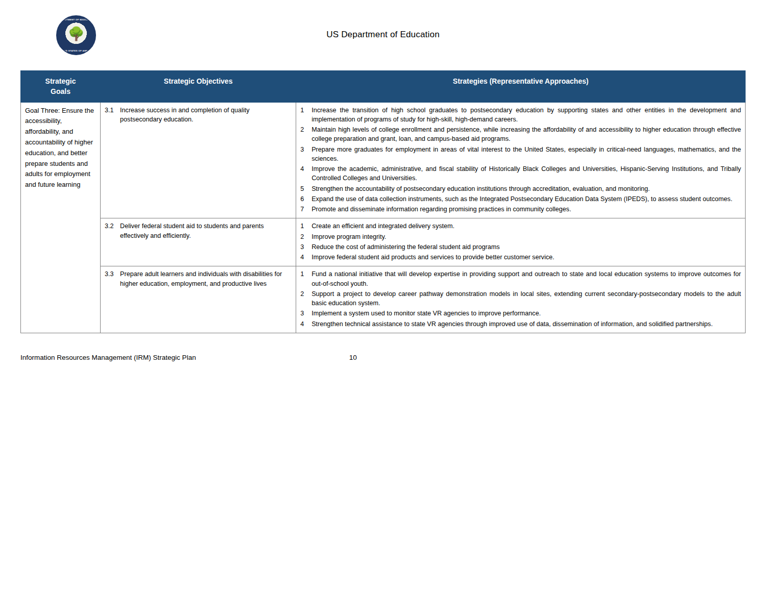DEPARTMENT OF EDUCATION
🌳
UNITED STATES OF AMERICA
US Department of Education
| Strategic Goals | Strategic Objectives | Strategies (Representative Approaches) |
| --- | --- | --- |
| Goal Three: Ensure the accessibility, affordability, and accountability of higher education, and better prepare students and adults for employment and future learning | 3.1 Increase success in and completion of quality postsecondary education. | Increase the transition of high school graduates to postsecondary education by supporting states and other entities in the development and implementation of programs of study for high-skill, high-demand careers. Maintain high levels of college enrollment and persistence, while increasing the affordability of and accessibility to higher education through effective college preparation and grant, loan, and campus-based aid programs. Prepare more graduates for employment in areas of vital interest to the United States, especially in critical-need languages, mathematics, and the sciences. Improve the academic, administrative, and fiscal stability of Historically Black Colleges and Universities, Hispanic-Serving Institutions, and Tribally Controlled Colleges and Universities. Strengthen the accountability of postsecondary education institutions through accreditation, evaluation, and monitoring. Expand the use of data collection instruments, such as the Integrated Postsecondary Education Data System (IPEDS), to assess student outcomes. Promote and disseminate information regarding promising practices in community colleges. |
| 3.2 Deliver federal student aid to students and parents effectively and efficiently. | Create an efficient and integrated delivery system. Improve program integrity. Reduce the cost of administering the federal student aid programs Improve federal student aid products and services to provide better customer service. |
| 3.3 Prepare adult learners and individuals with disabilities for higher education, employment, and productive lives | Fund a national initiative that will develop expertise in providing support and outreach to state and local education systems to improve outcomes for out-of-school youth. Support a project to develop career pathway demonstration models in local sites, extending current secondary-postsecondary models to the adult basic education system. Implement a system used to monitor state VR agencies to improve performance. Strengthen technical assistance to state VR agencies through improved use of data, dissemination of information, and solidified partnerships. |
Information Resources Management (IRM) Strategic Plan 10